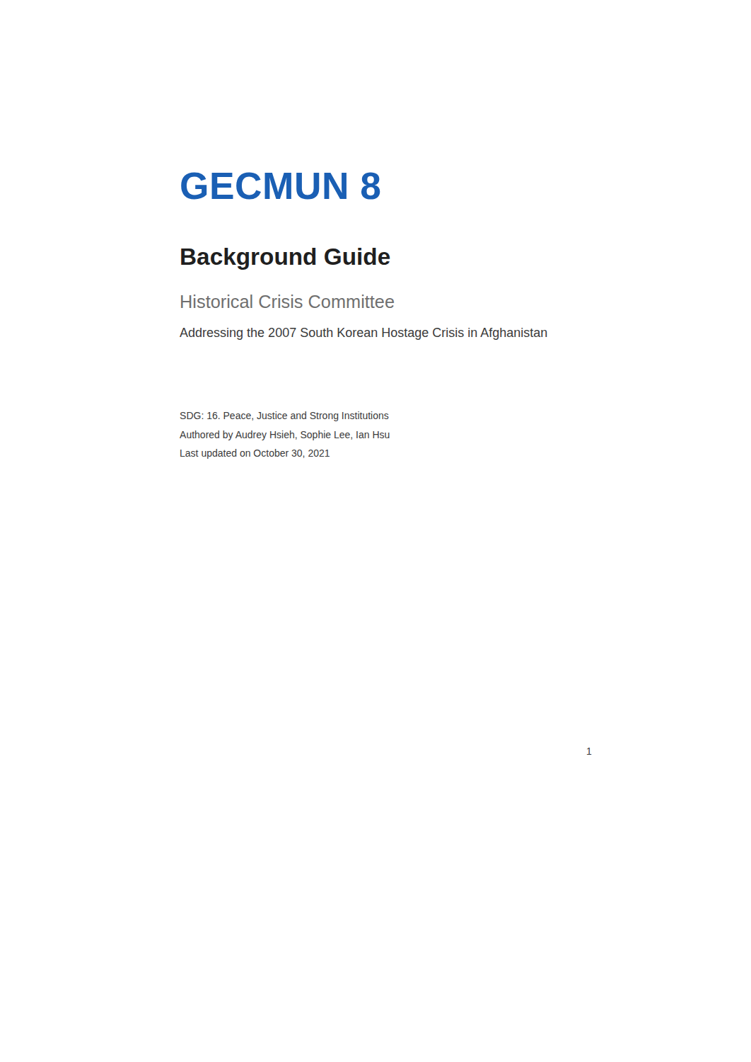GECMUN 8
Background Guide
Historical Crisis Committee
Addressing the 2007 South Korean Hostage Crisis in Afghanistan
SDG: 16. Peace, Justice and Strong Institutions
Authored by Audrey Hsieh, Sophie Lee, Ian Hsu
Last updated on October 30, 2021
1